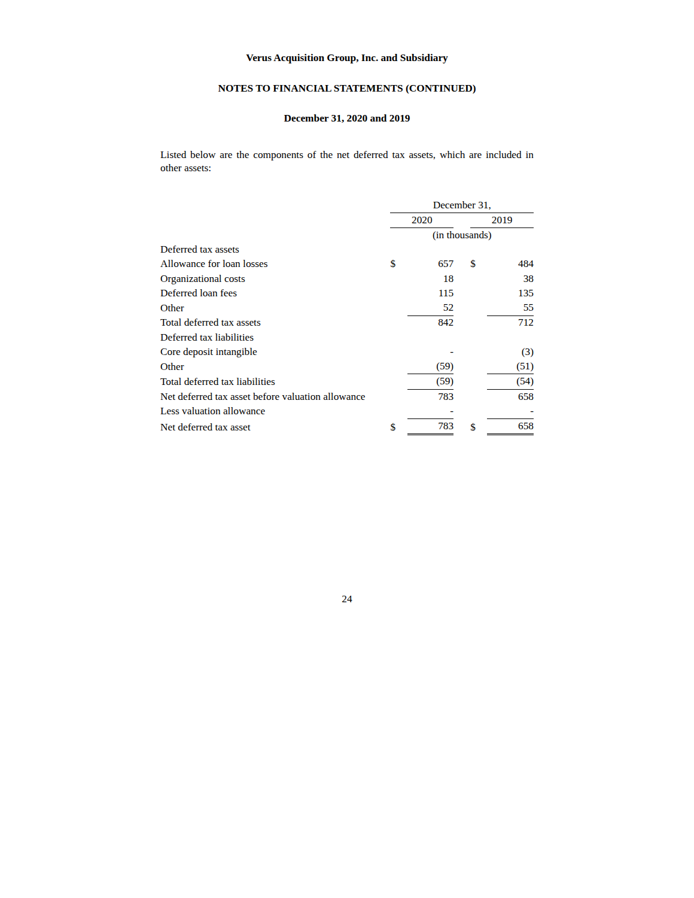Verus Acquisition Group, Inc. and Subsidiary
NOTES TO FINANCIAL STATEMENTS (CONTINUED)
December 31, 2020 and 2019
Listed below are the components of the net deferred tax assets, which are included in other assets:
| | December 31, |
| | 2020 | | 2019 |
| | (in thousands) |
| Deferred tax assets | | | | | |
| Allowance for loan losses | $ | 657 | | $ | 484 |
| Organizational costs | | 18 | | | 38 |
| Deferred loan fees | | 115 | | | 135 |
| Other | | 52 | | | 55 |
| Total deferred tax assets | | 842 | | | 712 |
| Deferred tax liabilities | | | | | |
| Core deposit intangible | | - | | | (3) |
| Other | | (59) | | | (51) |
| Total deferred tax liabilities | | (59) | | | (54) |
| Net deferred tax asset before valuation allowance | | 783 | | | 658 |
| Less valuation allowance | | - | | | - |
| Net deferred tax asset | $ | 783 | | $ | 658 |
24